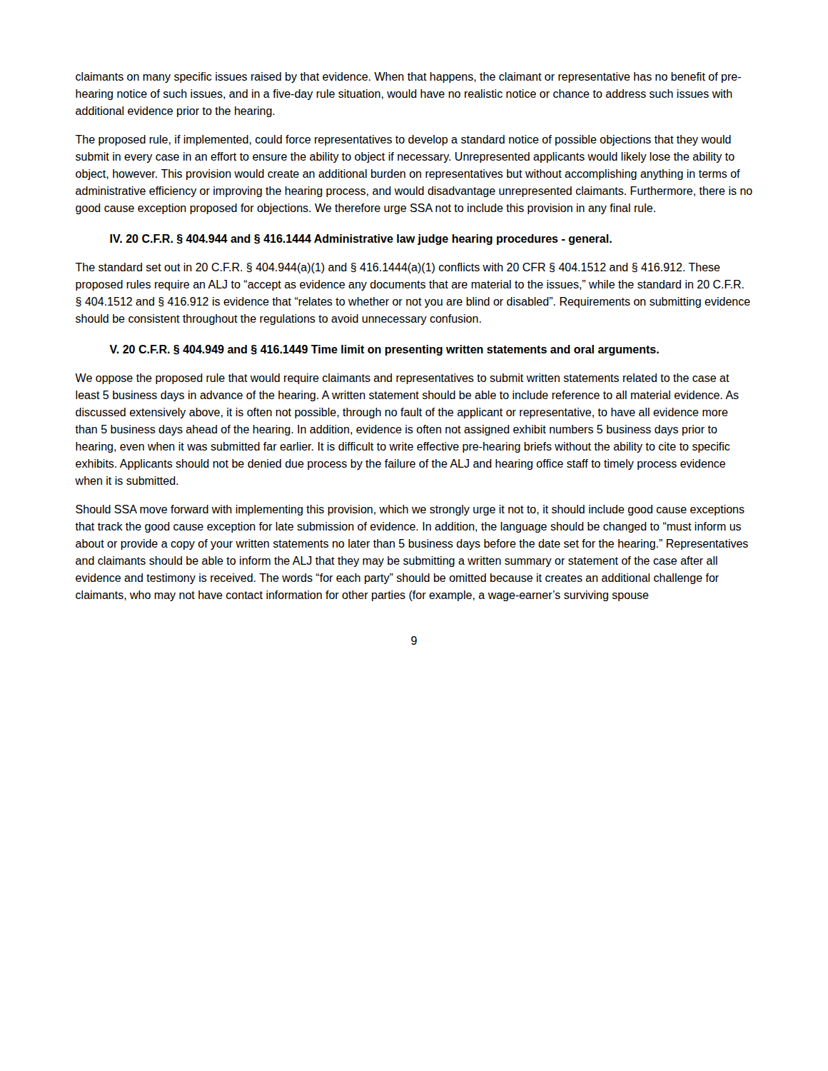claimants on many specific issues raised by that evidence. When that happens, the claimant or representative has no benefit of pre-hearing notice of such issues, and in a five-day rule situation, would have no realistic notice or chance to address such issues with additional evidence prior to the hearing.
The proposed rule, if implemented, could force representatives to develop a standard notice of possible objections that they would submit in every case in an effort to ensure the ability to object if necessary. Unrepresented applicants would likely lose the ability to object, however. This provision would create an additional burden on representatives but without accomplishing anything in terms of administrative efficiency or improving the hearing process, and would disadvantage unrepresented claimants. Furthermore, there is no good cause exception proposed for objections. We therefore urge SSA not to include this provision in any final rule.
IV. 20 C.F.R. § 404.944 and § 416.1444 Administrative law judge hearing procedures - general.
The standard set out in 20 C.F.R. § 404.944(a)(1) and § 416.1444(a)(1) conflicts with 20 CFR § 404.1512 and § 416.912. These proposed rules require an ALJ to “accept as evidence any documents that are material to the issues,” while the standard in 20 C.F.R. § 404.1512 and § 416.912 is evidence that “relates to whether or not you are blind or disabled”. Requirements on submitting evidence should be consistent throughout the regulations to avoid unnecessary confusion.
V. 20 C.F.R. § 404.949 and § 416.1449 Time limit on presenting written statements and oral arguments.
We oppose the proposed rule that would require claimants and representatives to submit written statements related to the case at least 5 business days in advance of the hearing. A written statement should be able to include reference to all material evidence. As discussed extensively above, it is often not possible, through no fault of the applicant or representative, to have all evidence more than 5 business days ahead of the hearing. In addition, evidence is often not assigned exhibit numbers 5 business days prior to hearing, even when it was submitted far earlier. It is difficult to write effective pre-hearing briefs without the ability to cite to specific exhibits. Applicants should not be denied due process by the failure of the ALJ and hearing office staff to timely process evidence when it is submitted.
Should SSA move forward with implementing this provision, which we strongly urge it not to, it should include good cause exceptions that track the good cause exception for late submission of evidence. In addition, the language should be changed to “must inform us about or provide a copy of your written statements no later than 5 business days before the date set for the hearing.” Representatives and claimants should be able to inform the ALJ that they may be submitting a written summary or statement of the case after all evidence and testimony is received. The words “for each party” should be omitted because it creates an additional challenge for claimants, who may not have contact information for other parties (for example, a wage-earner’s surviving spouse
9